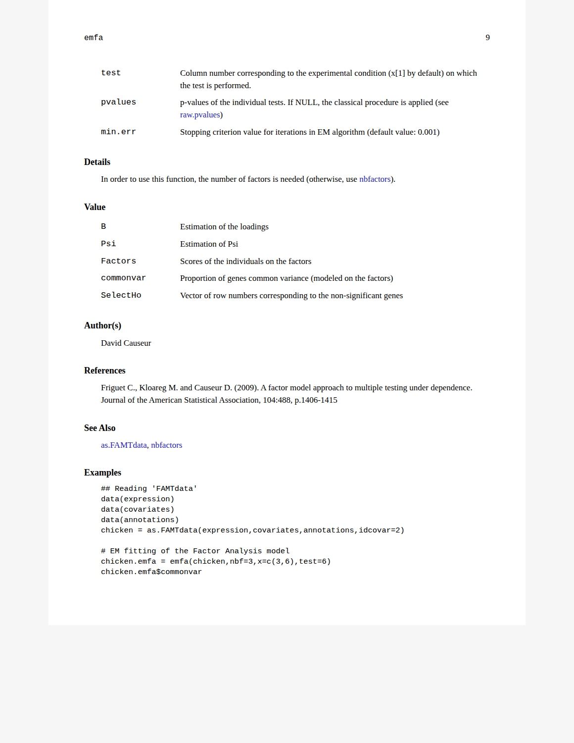emfa 9
| test | Column number corresponding to the experimental condition (x[1] by default) on which the test is performed. |
| pvalues | p-values of the individual tests. If NULL, the classical procedure is applied (see raw.pvalues ) |
| min.err | Stopping criterion value for iterations in EM algorithm (default value: 0.001) |
Details
In order to use this function, the number of factors is needed (otherwise, use nbfactors).
Value
| B | Estimation of the loadings |
| Psi | Estimation of Psi |
| Factors | Scores of the individuals on the factors |
| commonvar | Proportion of genes common variance (modeled on the factors) |
| SelectHo | Vector of row numbers corresponding to the non-significant genes |
Author(s)
David Causeur
References
Friguet C., Kloareg M. and Causeur D. (2009). A factor model approach to multiple testing under dependence. Journal of the American Statistical Association, 104:488, p.1406-1415
See Also
as.FAMTdata, nbfactors
Examples
## Reading 'FAMTdata'
data(expression)
data(covariates)
data(annotations)
chicken = as.FAMTdata(expression,covariates,annotations,idcovar=2)

# EM fitting of the Factor Analysis model
chicken.emfa = emfa(chicken,nbf=3,x=c(3,6),test=6)
chicken.emfa$commonvar